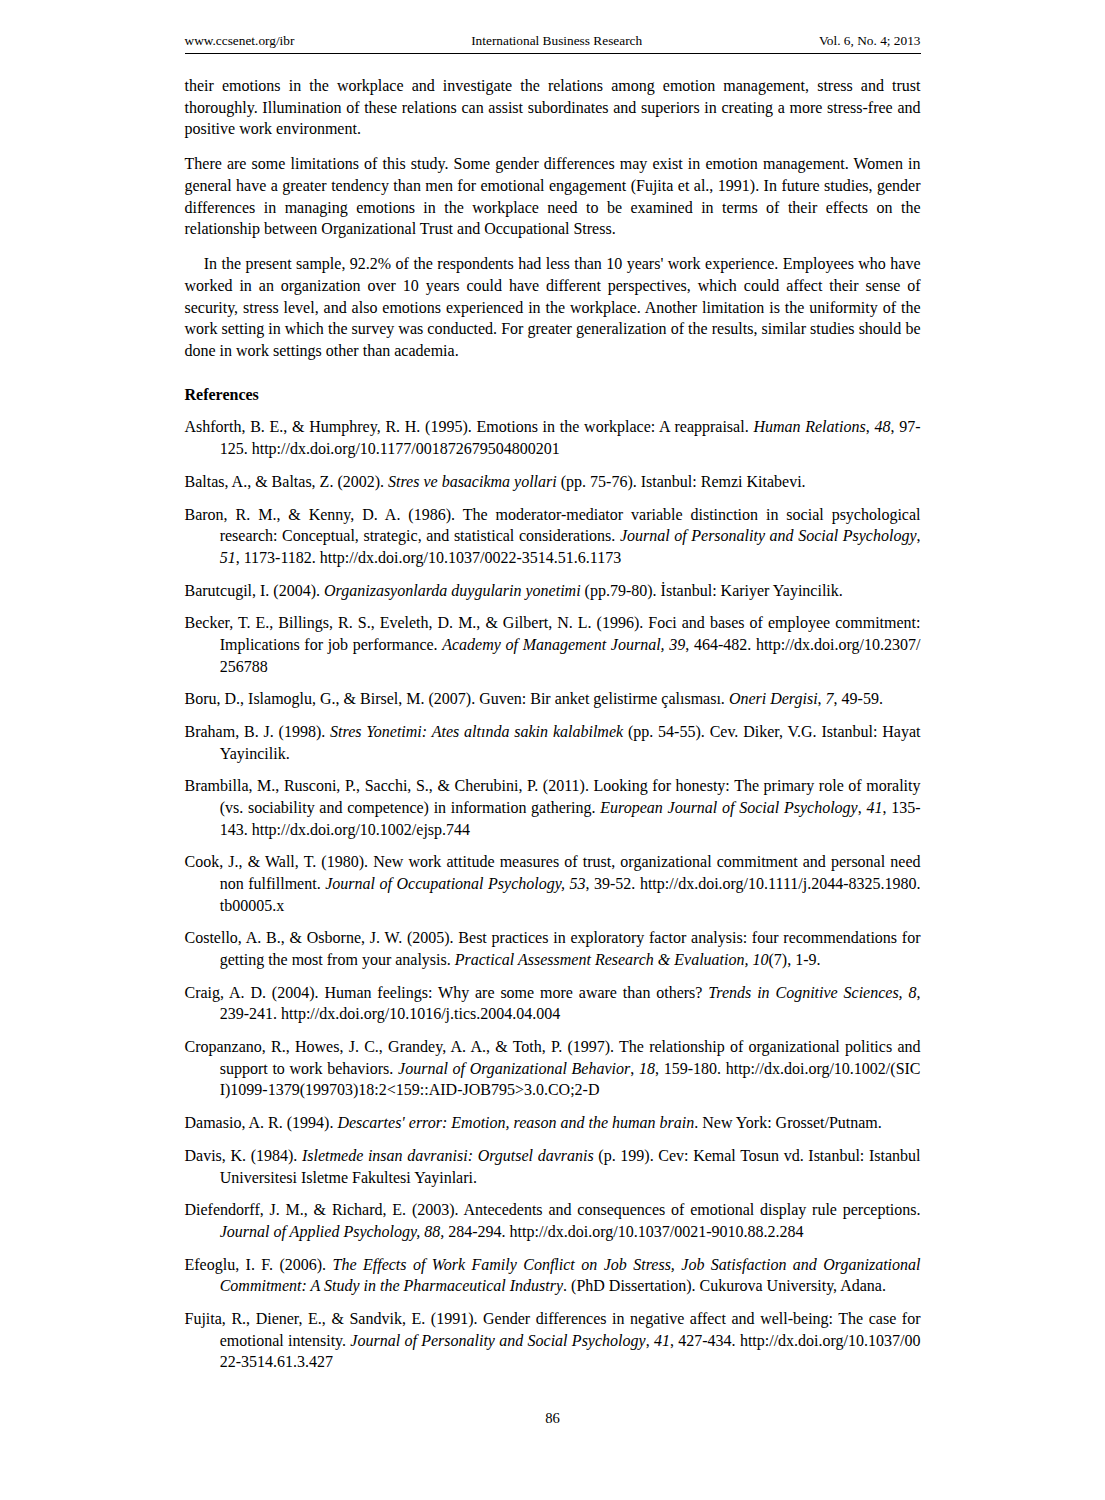www.ccsenet.org/ibr International Business Research Vol. 6, No. 4; 2013
their emotions in the workplace and investigate the relations among emotion management, stress and trust thoroughly. Illumination of these relations can assist subordinates and superiors in creating a more stress-free and positive work environment.
There are some limitations of this study. Some gender differences may exist in emotion management. Women in general have a greater tendency than men for emotional engagement (Fujita et al., 1991). In future studies, gender differences in managing emotions in the workplace need to be examined in terms of their effects on the relationship between Organizational Trust and Occupational Stress.
In the present sample, 92.2% of the respondents had less than 10 years' work experience. Employees who have worked in an organization over 10 years could have different perspectives, which could affect their sense of security, stress level, and also emotions experienced in the workplace. Another limitation is the uniformity of the work setting in which the survey was conducted. For greater generalization of the results, similar studies should be done in work settings other than academia.
References
Ashforth, B. E., & Humphrey, R. H. (1995). Emotions in the workplace: A reappraisal. Human Relations, 48, 97-125. http://dx.doi.org/10.1177/001872679504800201
Baltas, A., & Baltas, Z. (2002). Stres ve basacikma yollari (pp. 75-76). Istanbul: Remzi Kitabevi.
Baron, R. M., & Kenny, D. A. (1986). The moderator-mediator variable distinction in social psychological research: Conceptual, strategic, and statistical considerations. Journal of Personality and Social Psychology, 51, 1173-1182. http://dx.doi.org/10.1037/0022-3514.51.6.1173
Barutcugil, I. (2004). Organizasyonlarda duygularin yonetimi (pp.79-80). İstanbul: Kariyer Yayincilik.
Becker, T. E., Billings, R. S., Eveleth, D. M., & Gilbert, N. L. (1996). Foci and bases of employee commitment: Implications for job performance. Academy of Management Journal, 39, 464-482. http://dx.doi.org/10.2307/256788
Boru, D., Islamoglu, G., & Birsel, M. (2007). Guven: Bir anket gelistirme çalısması. Oneri Dergisi, 7, 49-59.
Braham, B. J. (1998). Stres Yonetimi: Ates altında sakin kalabilmek (pp. 54-55). Cev. Diker, V.G. Istanbul: Hayat Yayincilik.
Brambilla, M., Rusconi, P., Sacchi, S., & Cherubini, P. (2011). Looking for honesty: The primary role of morality (vs. sociability and competence) in information gathering. European Journal of Social Psychology, 41, 135-143. http://dx.doi.org/10.1002/ejsp.744
Cook, J., & Wall, T. (1980). New work attitude measures of trust, organizational commitment and personal need non fulfillment. Journal of Occupational Psychology, 53, 39-52. http://dx.doi.org/10.1111/j.2044-8325.1980.tb00005.x
Costello, A. B., & Osborne, J. W. (2005). Best practices in exploratory factor analysis: four recommendations for getting the most from your analysis. Practical Assessment Research & Evaluation, 10(7), 1-9.
Craig, A. D. (2004). Human feelings: Why are some more aware than others? Trends in Cognitive Sciences, 8, 239-241. http://dx.doi.org/10.1016/j.tics.2004.04.004
Cropanzano, R., Howes, J. C., Grandey, A. A., & Toth, P. (1997). The relationship of organizational politics and support to work behaviors. Journal of Organizational Behavior, 18, 159-180. http://dx.doi.org/10.1002/(SICI)1099-1379(199703)18:2<159::AID-JOB795>3.0.CO;2-D
Damasio, A. R. (1994). Descartes' error: Emotion, reason and the human brain. New York: Grosset/Putnam.
Davis, K. (1984). Isletmede insan davranisi: Orgutsel davranis (p. 199). Cev: Kemal Tosun vd. Istanbul: Istanbul Universitesi Isletme Fakultesi Yayinlari.
Diefendorff, J. M., & Richard, E. (2003). Antecedents and consequences of emotional display rule perceptions. Journal of Applied Psychology, 88, 284-294. http://dx.doi.org/10.1037/0021-9010.88.2.284
Efeoglu, I. F. (2006). The Effects of Work Family Conflict on Job Stress, Job Satisfaction and Organizational Commitment: A Study in the Pharmaceutical Industry. (PhD Dissertation). Cukurova University, Adana.
Fujita, R., Diener, E., & Sandvik, E. (1991). Gender differences in negative affect and well-being: The case for emotional intensity. Journal of Personality and Social Psychology, 41, 427-434. http://dx.doi.org/10.1037/0022-3514.61.3.427
86